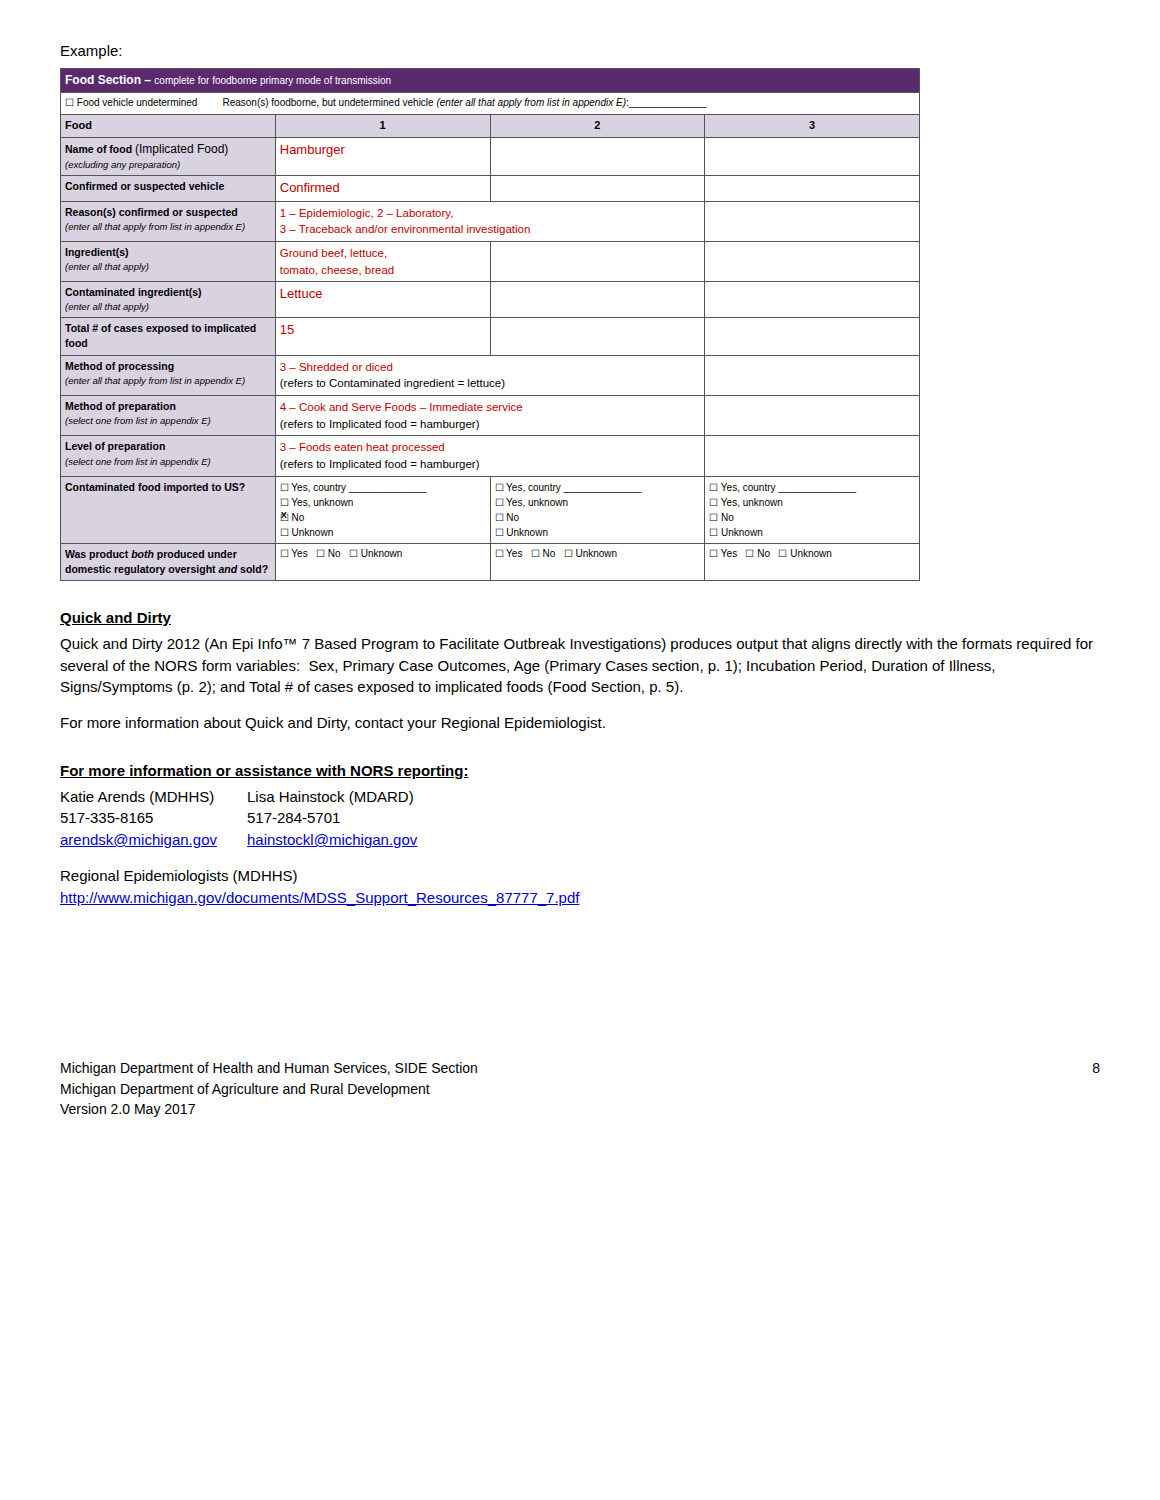Example:
| Food Section – complete for foodborne primary mode of transmission |
| ☐ Food vehicle undetermined Reason(s) foodborne, but undetermined vehicle (enter all that apply from list in appendix E) :______________ |
| Food | 1 | 2 | 3 |
| Name of food (Implicated Food) (excluding any preparation) | Hamburger | | |
| Confirmed or suspected vehicle | Confirmed | | |
| Reason(s) confirmed or suspected (enter all that apply from list in appendix E) | 1 – Epidemiologic, 2 – Laboratory, 3 – Traceback and/or environmental investigation | |
| Ingredient(s) (enter all that apply) | Ground beef, lettuce, tomato, cheese, bread | | |
| Contaminated ingredient(s) (enter all that apply) | Lettuce | | |
| Total # of cases exposed to implicated food | 15 | | |
| Method of processing (enter all that apply from list in appendix E) | 3 – Shredded or diced (refers to Contaminated ingredient = lettuce) | |
| Method of preparation (select one from list in appendix E) | 4 – Cook and Serve Foods – Immediate service (refers to Implicated food = hamburger) | |
| Level of preparation (select one from list in appendix E) | 3 – Foods eaten heat processed (refers to Implicated food = hamburger) | |
| Contaminated food imported to US? | ☐ Yes, country ______________ ☐ Yes, unknown ☐ No ☐ Unknown | ☐ Yes, country ______________ ☐ Yes, unknown ☐ No ☐ Unknown | ☐ Yes, country ______________ ☐ Yes, unknown ☐ No ☐ Unknown |
| Was product both produced under domestic regulatory oversight and sold? | ☐ Yes ☐ No ☐ Unknown | ☐ Yes ☐ No ☐ Unknown | ☐ Yes ☐ No ☐ Unknown |
Quick and Dirty
Quick and Dirty 2012 (An Epi Info™ 7 Based Program to Facilitate Outbreak Investigations) produces output that aligns directly with the formats required for several of the NORS form variables: Sex, Primary Case Outcomes, Age (Primary Cases section, p. 1); Incubation Period, Duration of Illness, Signs/Symptoms (p. 2); and Total # of cases exposed to implicated foods (Food Section, p. 5).
For more information about Quick and Dirty, contact your Regional Epidemiologist.
For more information or assistance with NORS reporting:
| Katie Arends (MDHHS) | Lisa Hainstock (MDARD) |
| 517-335-8165 | 517-284-5701 |
| arendsk@michigan.gov | hainstockl@michigan.gov |
Regional Epidemiologists (MDHHS)
http://www.michigan.gov/documents/MDSS_Support_Resources_87777_7.pdf
8 Michigan Department of Health and Human Services, SIDE Section
Michigan Department of Agriculture and Rural Development
Version 2.0 May 2017